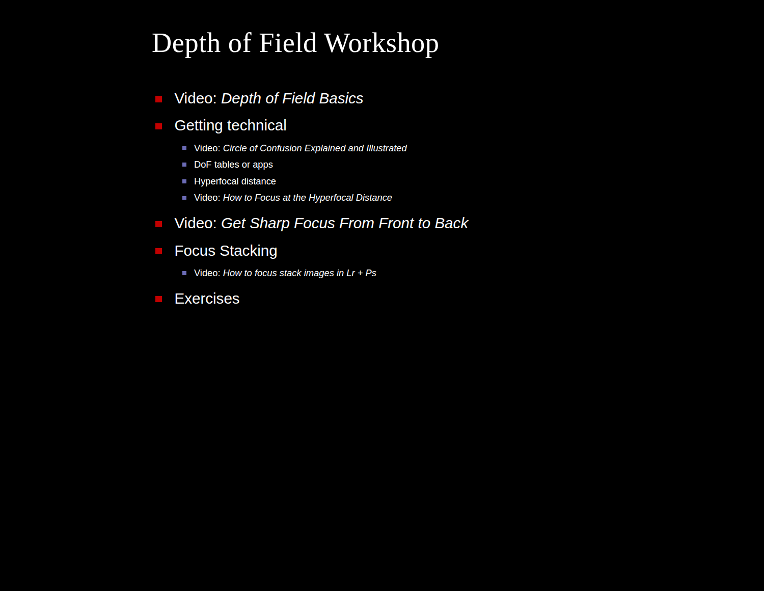Depth of Field Workshop
Video: Depth of Field Basics
Getting technical
Video: Circle of Confusion Explained and Illustrated
DoF tables or apps
Hyperfocal distance
Video: How to Focus at the Hyperfocal Distance
Video: Get Sharp Focus From Front to Back
Focus Stacking
Video: How to focus stack images in Lr + Ps
Exercises